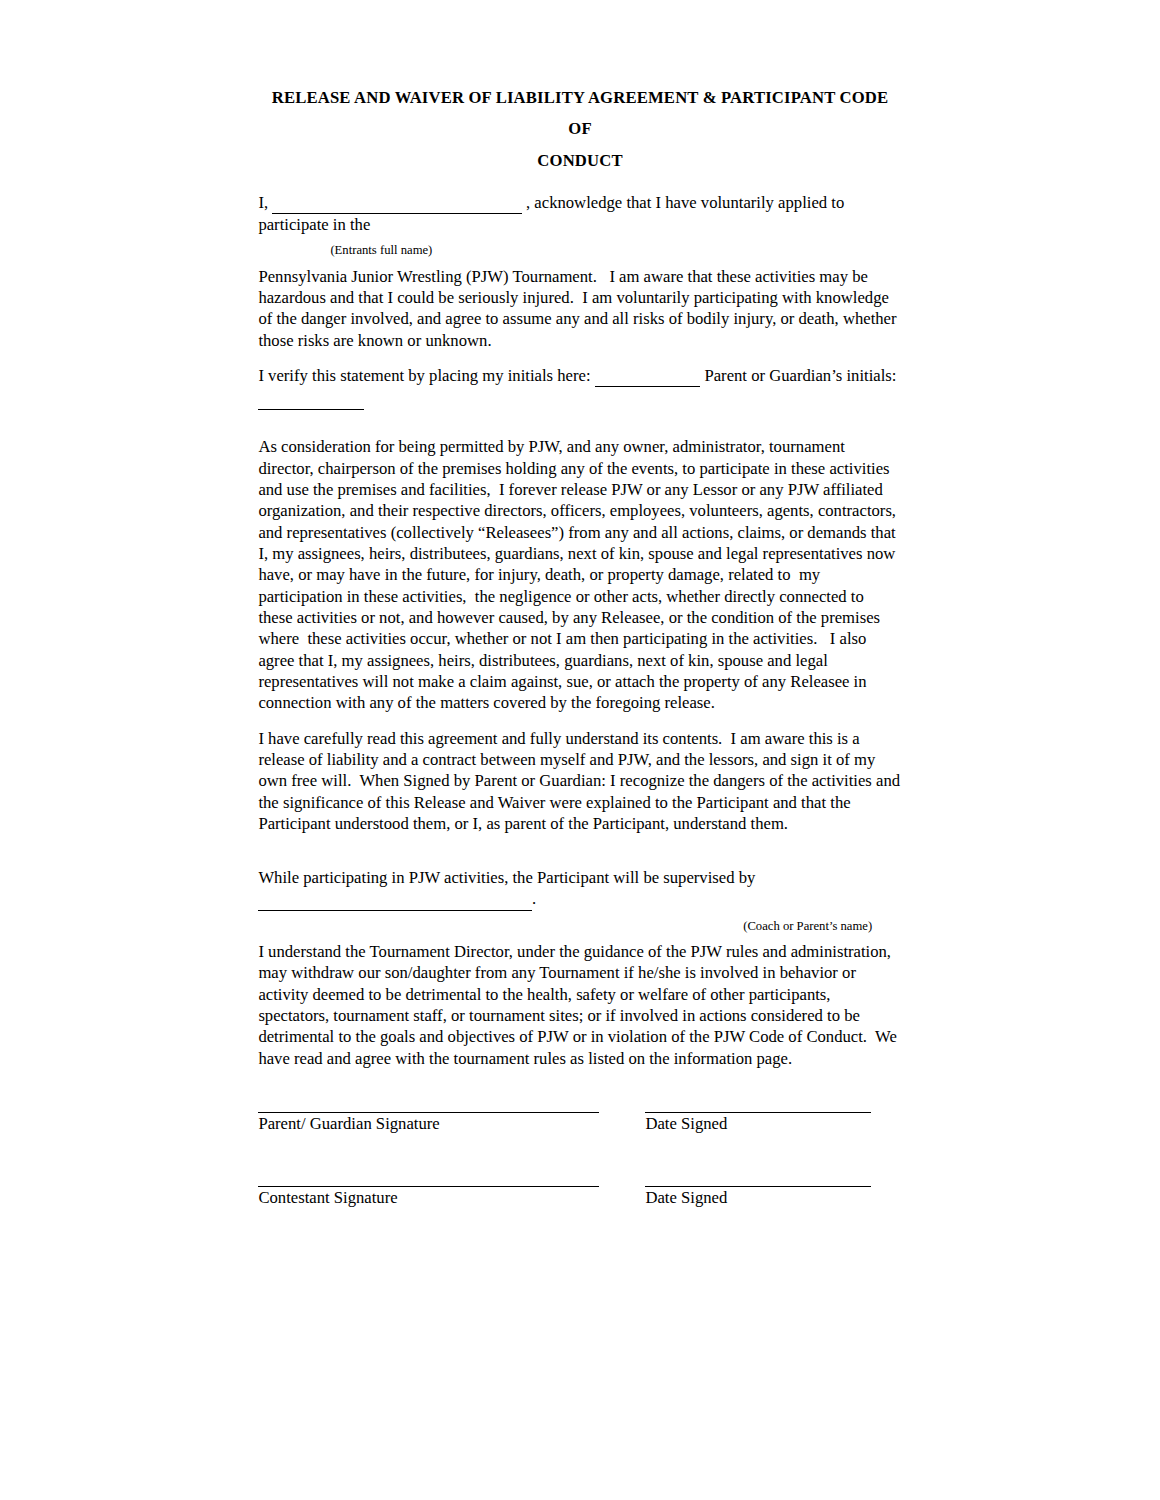RELEASE AND WAIVER OF LIABILITY AGREEMENT & PARTICIPANT CODE OF
CONDUCT
I, , acknowledge that I have voluntarily applied to participate in the
(Entrants full name)
Pennsylvania Junior Wrestling (PJW) Tournament. I am aware that these activities may be hazardous and that I could be seriously injured. I am voluntarily participating with knowledge of the danger involved, and agree to assume any and all risks of bodily injury, or death, whether those risks are known or unknown.
I verify this statement by placing my initials here: Parent or Guardian’s initials:
As consideration for being permitted by PJW, and any owner, administrator, tournament director, chairperson of the premises holding any of the events, to participate in these activities and use the premises and facilities, I forever release PJW or any Lessor or any PJW affiliated organization, and their respective directors, officers, employees, volunteers, agents, contractors, and representatives (collectively “Releasees”) from any and all actions, claims, or demands that I, my assignees, heirs, distributees, guardians, next of kin, spouse and legal representatives now have, or may have in the future, for injury, death, or property damage, related to my participation in these activities, the negligence or other acts, whether directly connected to these activities or not, and however caused, by any Releasee, or the condition of the premises where these activities occur, whether or not I am then participating in the activities. I also agree that I, my assignees, heirs, distributees, guardians, next of kin, spouse and legal representatives will not make a claim against, sue, or attach the property of any Releasee in connection with any of the matters covered by the foregoing release.
I have carefully read this agreement and fully understand its contents. I am aware this is a release of liability and a contract between myself and PJW, and the lessors, and sign it of my own free will. When Signed by Parent or Guardian: I recognize the dangers of the activities and the significance of this Release and Waiver were explained to the Participant and that the Participant understood them, or I, as parent of the Participant, understand them.
While participating in PJW activities, the Participant will be supervised by .
(Coach or Parent’s name)
I understand the Tournament Director, under the guidance of the PJW rules and administration, may withdraw our son/daughter from any Tournament if he/she is involved in behavior or activity deemed to be detrimental to the health, safety or welfare of other participants, spectators, tournament staff, or tournament sites; or if involved in actions considered to be detrimental to the goals and objectives of PJW or in violation of the PJW Code of Conduct. We have read and agree with the tournament rules as listed on the information page.
| Parent/ Guardian Signature | Date Signed |
| Contestant Signature | Date Signed |